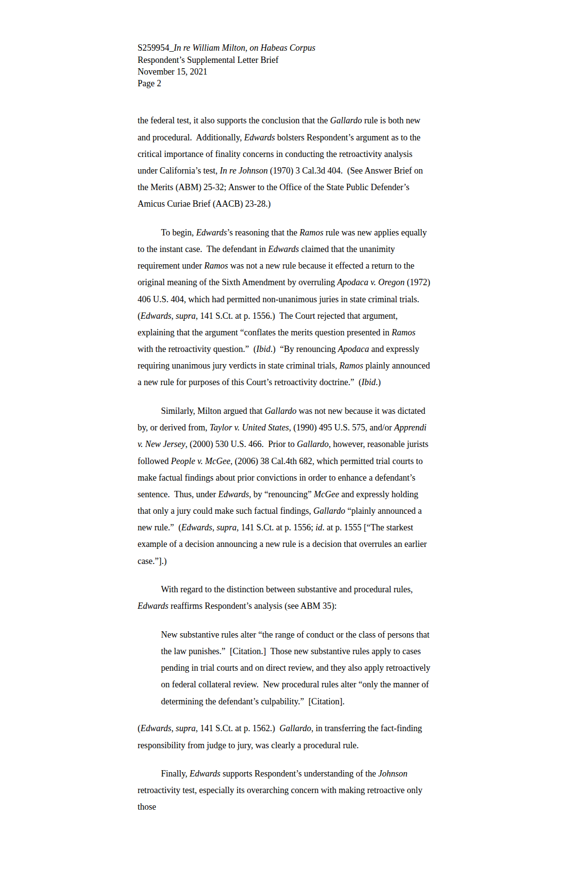S259954_In re William Milton, on Habeas Corpus Respondent’s Supplemental Letter Brief November 15, 2021 Page 2
the federal test, it also supports the conclusion that the Gallardo rule is both new and procedural. Additionally, Edwards bolsters Respondent’s argument as to the critical importance of finality concerns in conducting the retroactivity analysis under California’s test, In re Johnson (1970) 3 Cal.3d 404. (See Answer Brief on the Merits (ABM) 25-32; Answer to the Office of the State Public Defender’s Amicus Curiae Brief (AACB) 23-28.)
To begin, Edwards’s reasoning that the Ramos rule was new applies equally to the instant case. The defendant in Edwards claimed that the unanimity requirement under Ramos was not a new rule because it effected a return to the original meaning of the Sixth Amendment by overruling Apodaca v. Oregon (1972) 406 U.S. 404, which had permitted non-unanimous juries in state criminal trials. (Edwards, supra, 141 S.Ct. at p. 1556.) The Court rejected that argument, explaining that the argument “conflates the merits question presented in Ramos with the retroactivity question.” (Ibid.) “By renouncing Apodaca and expressly requiring unanimous jury verdicts in state criminal trials, Ramos plainly announced a new rule for purposes of this Court’s retroactivity doctrine.” (Ibid.)
Similarly, Milton argued that Gallardo was not new because it was dictated by, or derived from, Taylor v. United States, (1990) 495 U.S. 575, and/or Apprendi v. New Jersey, (2000) 530 U.S. 466. Prior to Gallardo, however, reasonable jurists followed People v. McGee, (2006) 38 Cal.4th 682, which permitted trial courts to make factual findings about prior convictions in order to enhance a defendant’s sentence. Thus, under Edwards, by “renouncing” McGee and expressly holding that only a jury could make such factual findings, Gallardo “plainly announced a new rule.” (Edwards, supra, 141 S.Ct. at p. 1556; id. at p. 1555 [“The starkest example of a decision announcing a new rule is a decision that overrules an earlier case.”].)
With regard to the distinction between substantive and procedural rules, Edwards reaffirms Respondent’s analysis (see ABM 35):
New substantive rules alter “the range of conduct or the class of persons that the law punishes.” [Citation.] Those new substantive rules apply to cases pending in trial courts and on direct review, and they also apply retroactively on federal collateral review. New procedural rules alter “only the manner of determining the defendant’s culpability.” [Citation].
(Edwards, supra, 141 S.Ct. at p. 1562.) Gallardo, in transferring the fact-finding responsibility from judge to jury, was clearly a procedural rule.
Finally, Edwards supports Respondent’s understanding of the Johnson retroactivity test, especially its overarching concern with making retroactive only those